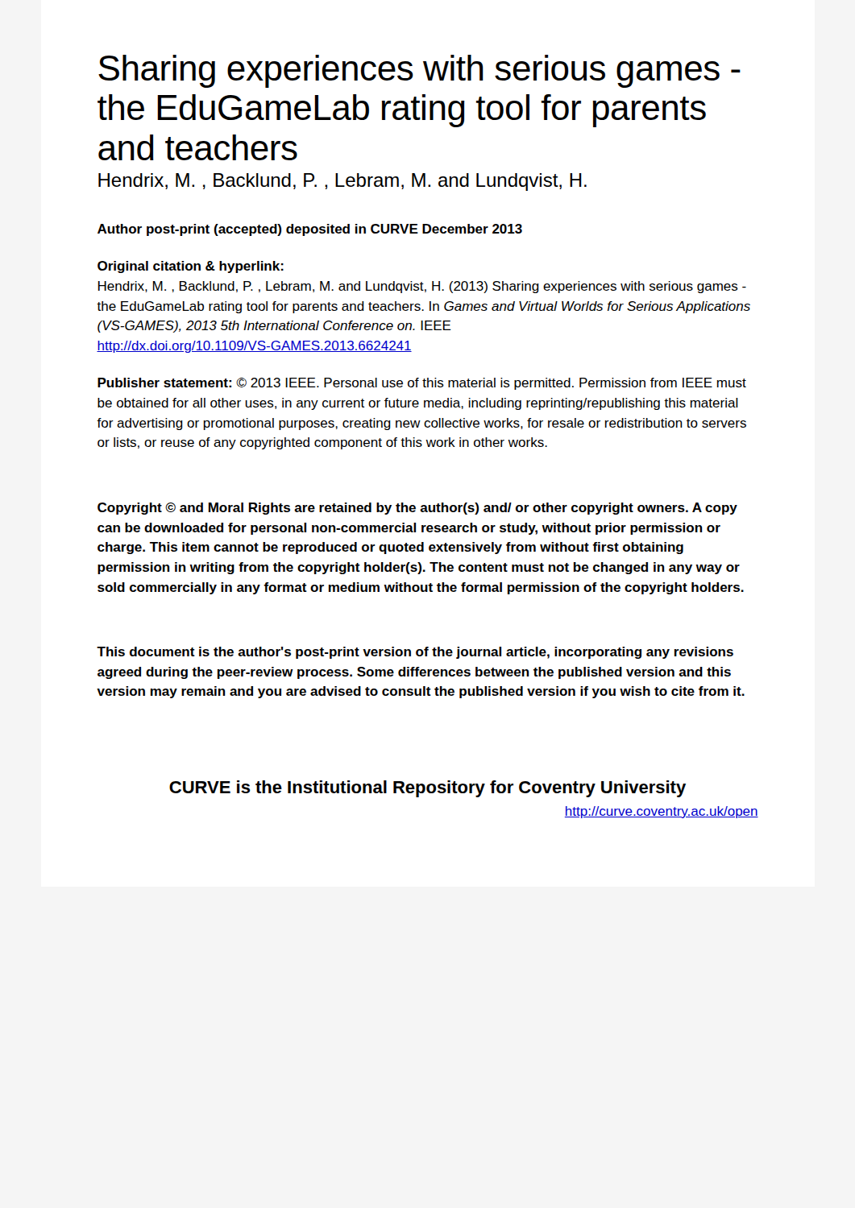Sharing experiences with serious games - the EduGameLab rating tool for parents and teachers
Hendrix, M. , Backlund, P. , Lebram, M. and Lundqvist, H.
Author post-print (accepted) deposited in CURVE December 2013
Original citation & hyperlink:
Hendrix, M. , Backlund, P. , Lebram, M. and Lundqvist, H. (2013) Sharing experiences with serious games - the EduGameLab rating tool for parents and teachers. In Games and Virtual Worlds for Serious Applications (VS-GAMES), 2013 5th International Conference on. IEEE
http://dx.doi.org/10.1109/VS-GAMES.2013.6624241
Publisher statement: © 2013 IEEE. Personal use of this material is permitted. Permission from IEEE must be obtained for all other uses, in any current or future media, including reprinting/republishing this material for advertising or promotional purposes, creating new collective works, for resale or redistribution to servers or lists, or reuse of any copyrighted component of this work in other works.
Copyright © and Moral Rights are retained by the author(s) and/ or other copyright owners. A copy can be downloaded for personal non-commercial research or study, without prior permission or charge. This item cannot be reproduced or quoted extensively from without first obtaining permission in writing from the copyright holder(s). The content must not be changed in any way or sold commercially in any format or medium without the formal permission of the copyright holders.
This document is the author's post-print version of the journal article, incorporating any revisions agreed during the peer-review process. Some differences between the published version and this version may remain and you are advised to consult the published version if you wish to cite from it.
CURVE is the Institutional Repository for Coventry University
http://curve.coventry.ac.uk/open